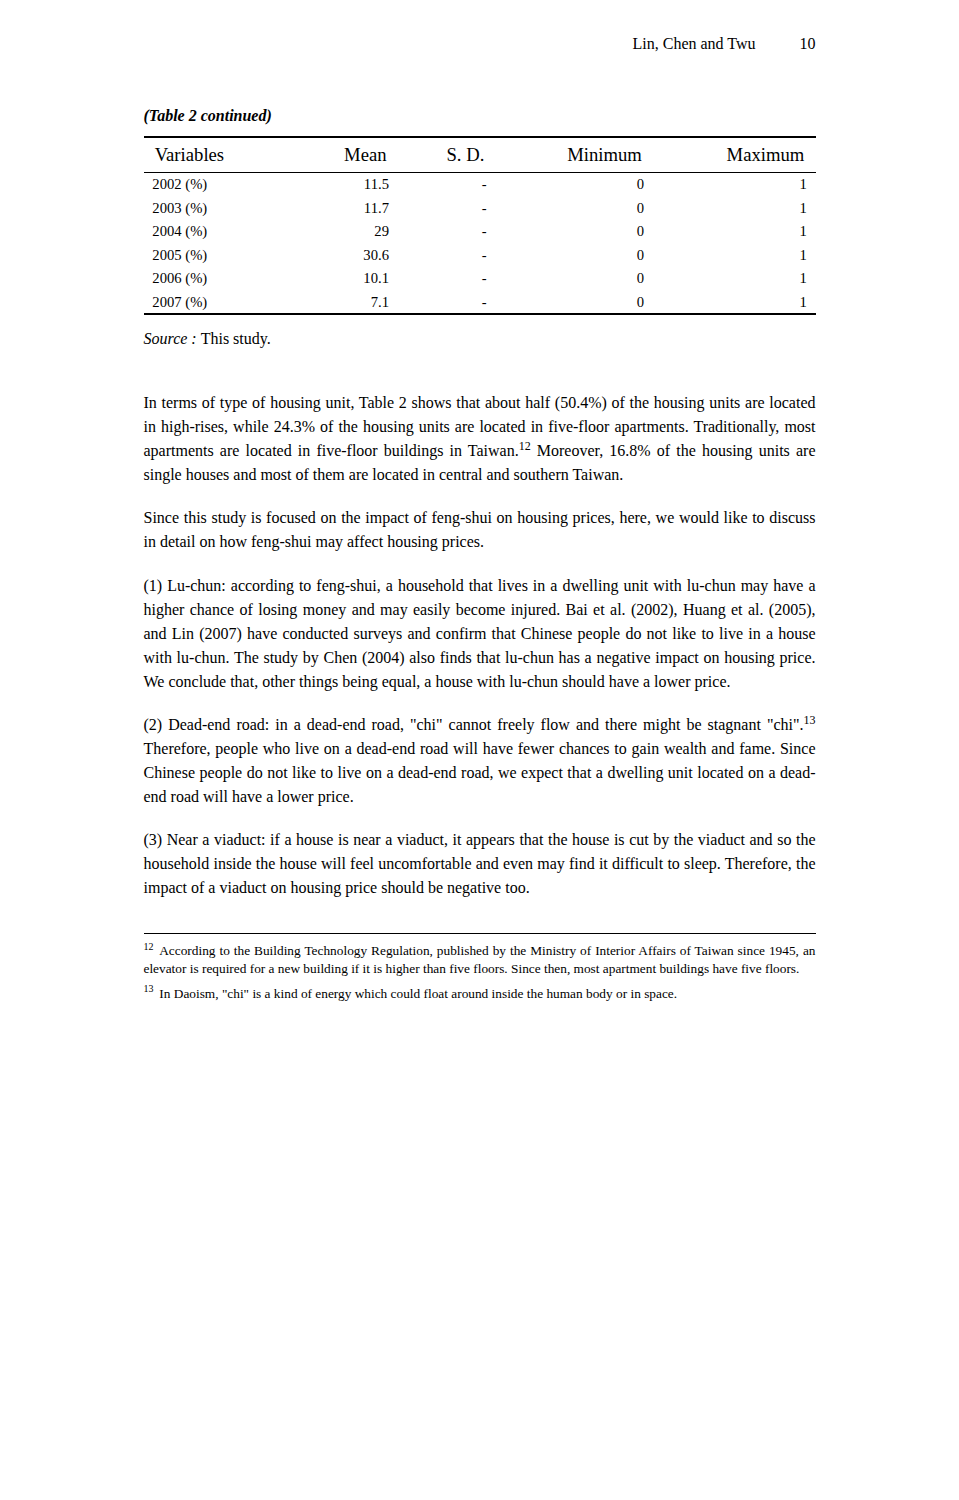Lin, Chen and Twu 10
(Table 2 continued)
| Variables | Mean | S. D. | Minimum | Maximum |
| --- | --- | --- | --- | --- |
| 2002 (%) | 11.5 | - | 0 | 1 |
| 2003 (%) | 11.7 | - | 0 | 1 |
| 2004 (%) | 29 | - | 0 | 1 |
| 2005 (%) | 30.6 | - | 0 | 1 |
| 2006 (%) | 10.1 | - | 0 | 1 |
| 2007 (%) | 7.1 | - | 0 | 1 |
Source : This study.
In terms of type of housing unit, Table 2 shows that about half (50.4%) of the housing units are located in high-rises, while 24.3% of the housing units are located in five-floor apartments. Traditionally, most apartments are located in five-floor buildings in Taiwan.12 Moreover, 16.8% of the housing units are single houses and most of them are located in central and southern Taiwan.
Since this study is focused on the impact of feng-shui on housing prices, here, we would like to discuss in detail on how feng-shui may affect housing prices.
(1) Lu-chun: according to feng-shui, a household that lives in a dwelling unit with lu-chun may have a higher chance of losing money and may easily become injured. Bai et al. (2002), Huang et al. (2005), and Lin (2007) have conducted surveys and confirm that Chinese people do not like to live in a house with lu-chun. The study by Chen (2004) also finds that lu-chun has a negative impact on housing price. We conclude that, other things being equal, a house with lu-chun should have a lower price.
(2) Dead-end road: in a dead-end road, "chi" cannot freely flow and there might be stagnant "chi".13 Therefore, people who live on a dead-end road will have fewer chances to gain wealth and fame. Since Chinese people do not like to live on a dead-end road, we expect that a dwelling unit located on a dead-end road will have a lower price.
(3) Near a viaduct: if a house is near a viaduct, it appears that the house is cut by the viaduct and so the household inside the house will feel uncomfortable and even may find it difficult to sleep. Therefore, the impact of a viaduct on housing price should be negative too.
12 According to the Building Technology Regulation, published by the Ministry of Interior Affairs of Taiwan since 1945, an elevator is required for a new building if it is higher than five floors. Since then, most apartment buildings have five floors.
13 In Daoism, "chi" is a kind of energy which could float around inside the human body or in space.